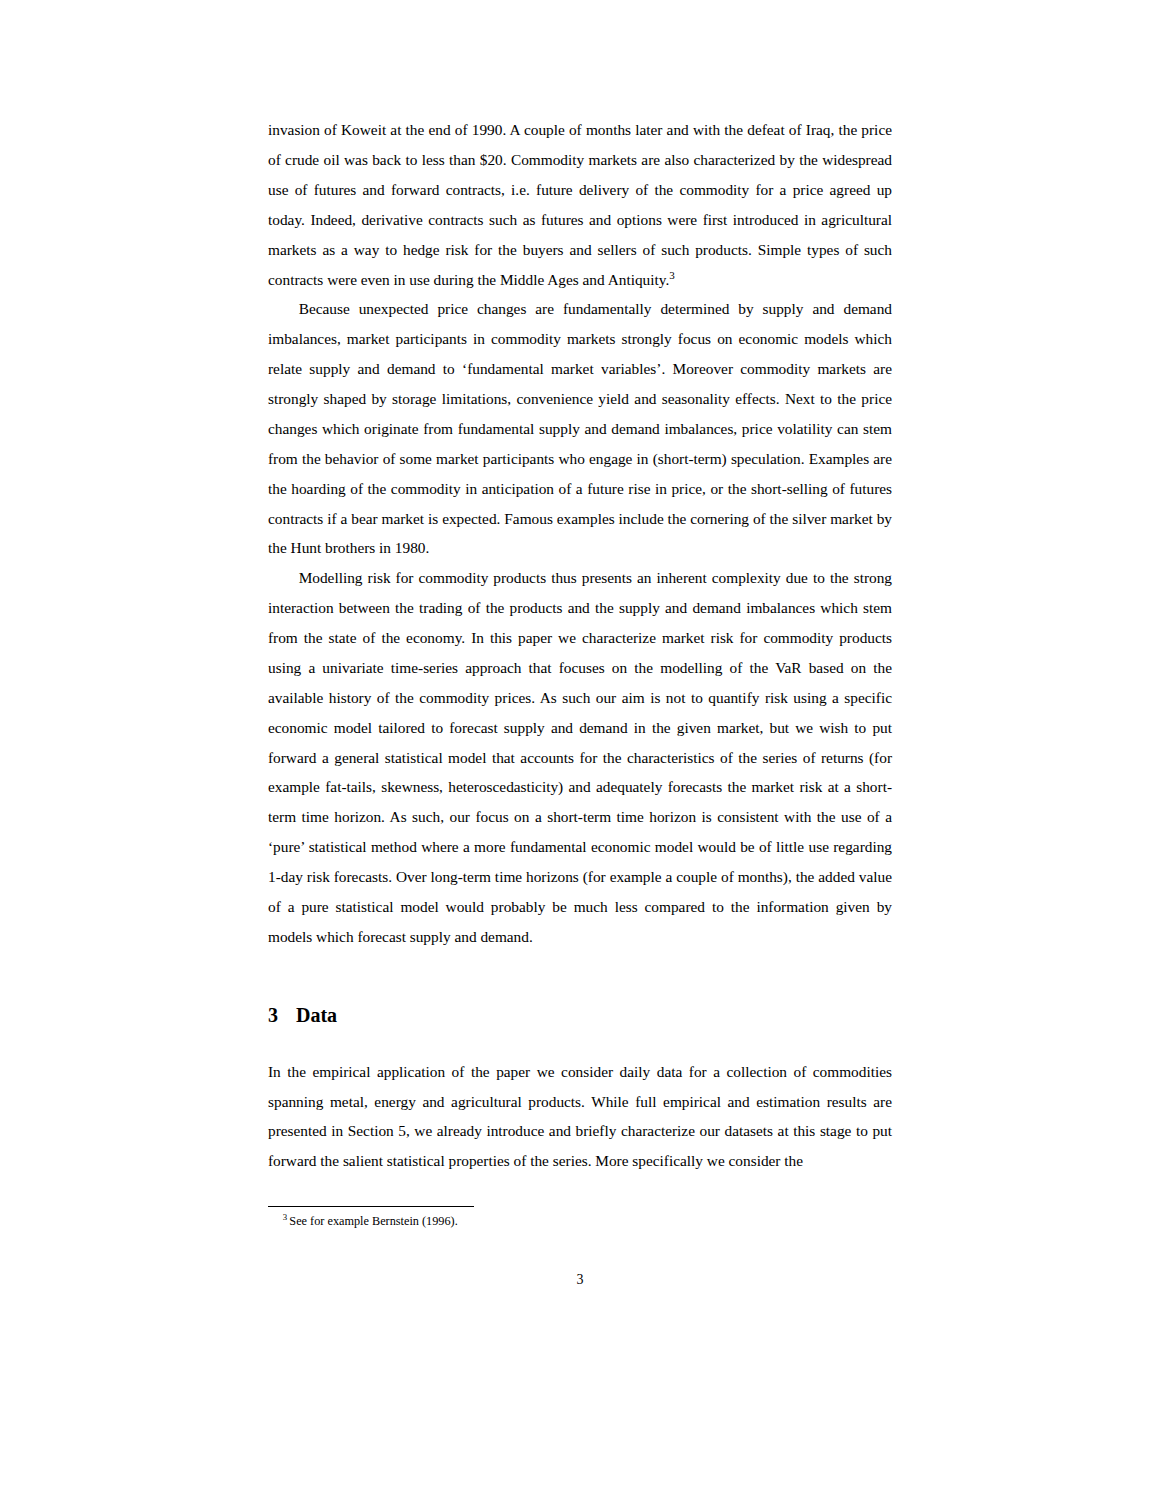invasion of Koweit at the end of 1990. A couple of months later and with the defeat of Iraq, the price of crude oil was back to less than $20. Commodity markets are also characterized by the widespread use of futures and forward contracts, i.e. future delivery of the commodity for a price agreed up today. Indeed, derivative contracts such as futures and options were first introduced in agricultural markets as a way to hedge risk for the buyers and sellers of such products. Simple types of such contracts were even in use during the Middle Ages and Antiquity.3
Because unexpected price changes are fundamentally determined by supply and demand imbalances, market participants in commodity markets strongly focus on economic models which relate supply and demand to ‘fundamental market variables’. Moreover commodity markets are strongly shaped by storage limitations, convenience yield and seasonality effects. Next to the price changes which originate from fundamental supply and demand imbalances, price volatility can stem from the behavior of some market participants who engage in (short-term) speculation. Examples are the hoarding of the commodity in anticipation of a future rise in price, or the short-selling of futures contracts if a bear market is expected. Famous examples include the cornering of the silver market by the Hunt brothers in 1980.
Modelling risk for commodity products thus presents an inherent complexity due to the strong interaction between the trading of the products and the supply and demand imbalances which stem from the state of the economy. In this paper we characterize market risk for commodity products using a univariate time-series approach that focuses on the modelling of the VaR based on the available history of the commodity prices. As such our aim is not to quantify risk using a specific economic model tailored to forecast supply and demand in the given market, but we wish to put forward a general statistical model that accounts for the characteristics of the series of returns (for example fat-tails, skewness, heteroscedasticity) and adequately forecasts the market risk at a short-term time horizon. As such, our focus on a short-term time horizon is consistent with the use of a ‘pure’ statistical method where a more fundamental economic model would be of little use regarding 1-day risk forecasts. Over long-term time horizons (for example a couple of months), the added value of a pure statistical model would probably be much less compared to the information given by models which forecast supply and demand.
3 Data
In the empirical application of the paper we consider daily data for a collection of commodities spanning metal, energy and agricultural products. While full empirical and estimation results are presented in Section 5, we already introduce and briefly characterize our datasets at this stage to put forward the salient statistical properties of the series. More specifically we consider the
3See for example Bernstein (1996).
3